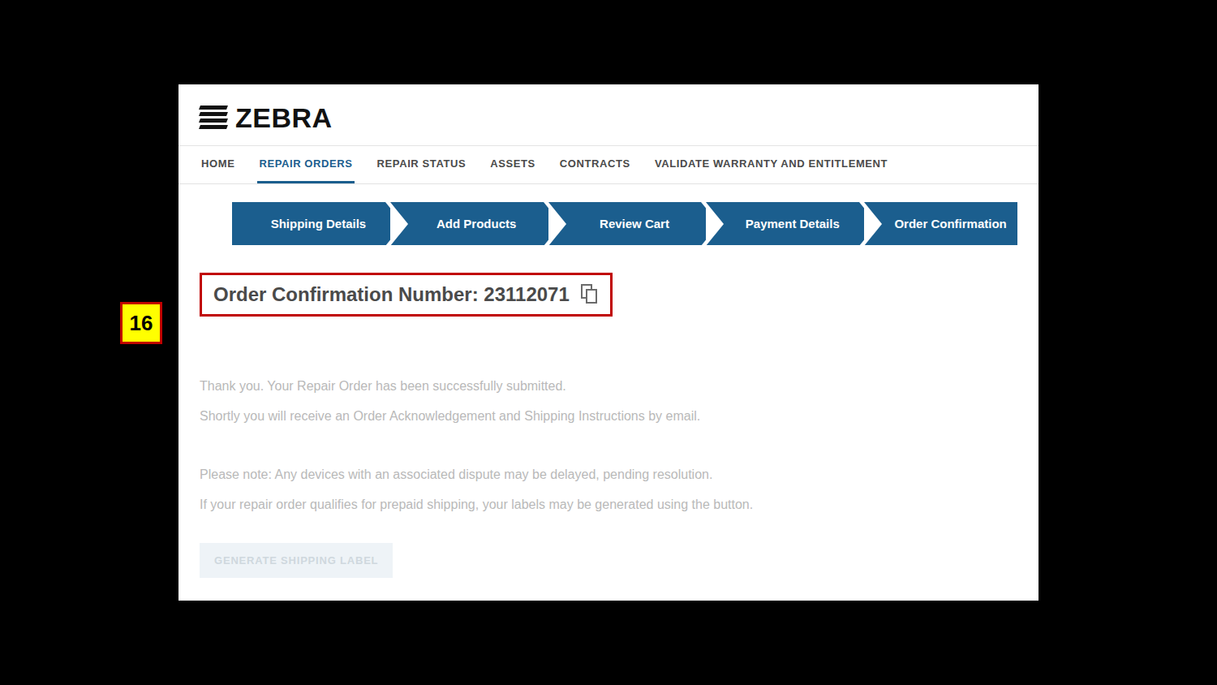16
ZEBRA
HOME
REPAIR ORDERS
REPAIR STATUS
ASSETS
CONTRACTS
VALIDATE WARRANTY AND ENTITLEMENT
Shipping Details
Add Products
Review Cart
Payment Details
Order Confirmation
Order Confirmation Number: 23112071
After successful submission, you will get the RMA#
Thank you. Your Repair Order has been successfully submitted.
Shortly you will receive an Order Acknowledgement and Shipping Instructions by email.
Please note: Any devices with an associated dispute may be delayed, pending resolution.
If your repair order qualifies for prepaid shipping, your labels may be generated using the button.
GENERATE SHIPPING LABEL